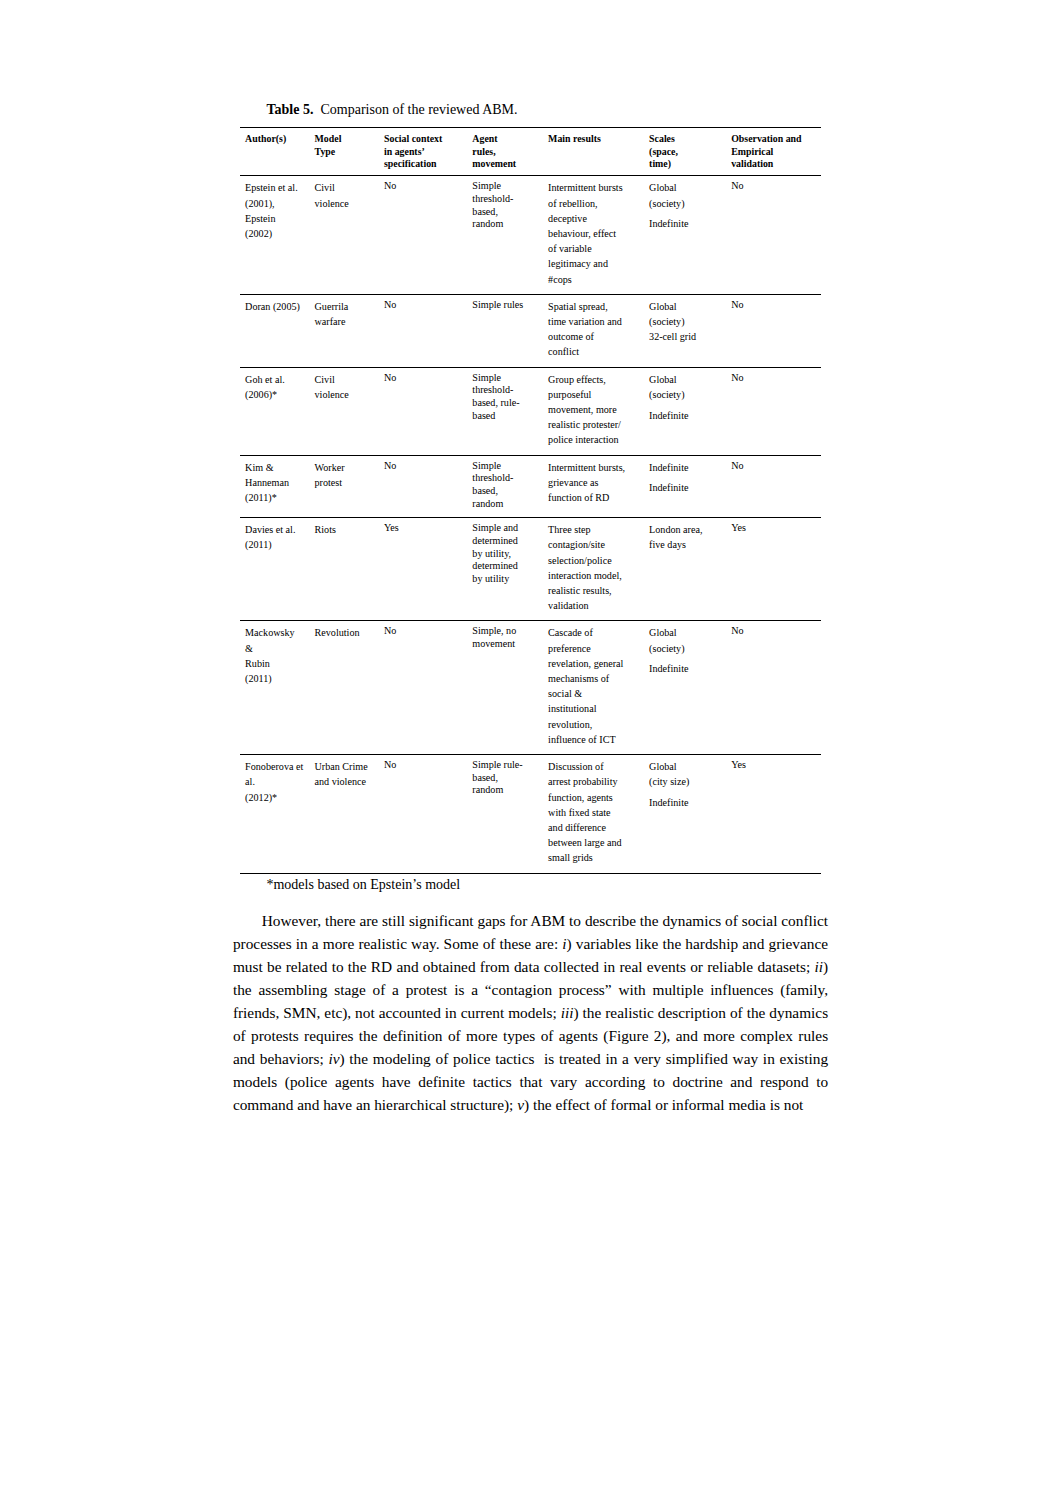Table 5. Comparison of the reviewed ABM.
| Author(s) | Model Type | Social context in agents’ specification | Agent rules, movement | Main results | Scales (space, time) | Observation and Empirical validation |
| --- | --- | --- | --- | --- | --- | --- |
| Epstein et al. (2001), Epstein (2002) | Civil violence | No | Simple threshold- based, random | Intermittent bursts of rebellion, deceptive behaviour, effect of variable legitimacy and #cops | Global (society) Indefinite | No |
| Doran (2005) | Guerrila warfare | No | Simple rules | Spatial spread, time variation and outcome of conflict | Global (society) 32-cell grid | No |
| Goh et al. (2006)* | Civil violence | No | Simple threshold- based, rule- based | Group effects, purposeful movement, more realistic protester/ police interaction | Global (society) Indefinite | No |
| Kim & Hanneman (2011)* | Worker protest | No | Simple threshold- based, random | Intermittent bursts, grievance as function of RD | Indefinite Indefinite | No |
| Davies et al. (2011) | Riots | Yes | Simple and determined by utility, determined by utility | Three step contagion/site selection/police interaction model, realistic results, validation | London area, five days | Yes |
| Mackowsky & Rubin (2011) | Revolution | No | Simple, no movement | Cascade of preference revelation, general mechanisms of social & institutional revolution, influence of ICT | Global (society) Indefinite | No |
| Fonoberova et al. (2012)* | Urban Crime and violence | No | Simple rule- based, random | Discussion of arrest probability function, agents with fixed state and difference between large and small grids | Global (city size) Indefinite | Yes |
*models based on Epstein’s model
However, there are still significant gaps for ABM to describe the dynamics of social conflict processes in a more realistic way. Some of these are: i) variables like the hardship and grievance must be related to the RD and obtained from data collected in real events or reliable datasets; ii) the assembling stage of a protest is a “contagion process” with multiple influences (family, friends, SMN, etc), not accounted in current models; iii) the realistic description of the dynamics of protests requires the definition of more types of agents (Figure 2), and more complex rules and behaviors; iv) the modeling of police tactics is treated in a very simplified way in existing models (police agents have definite tactics that vary according to doctrine and respond to command and have an hierarchical structure); v) the effect of formal or informal media is not